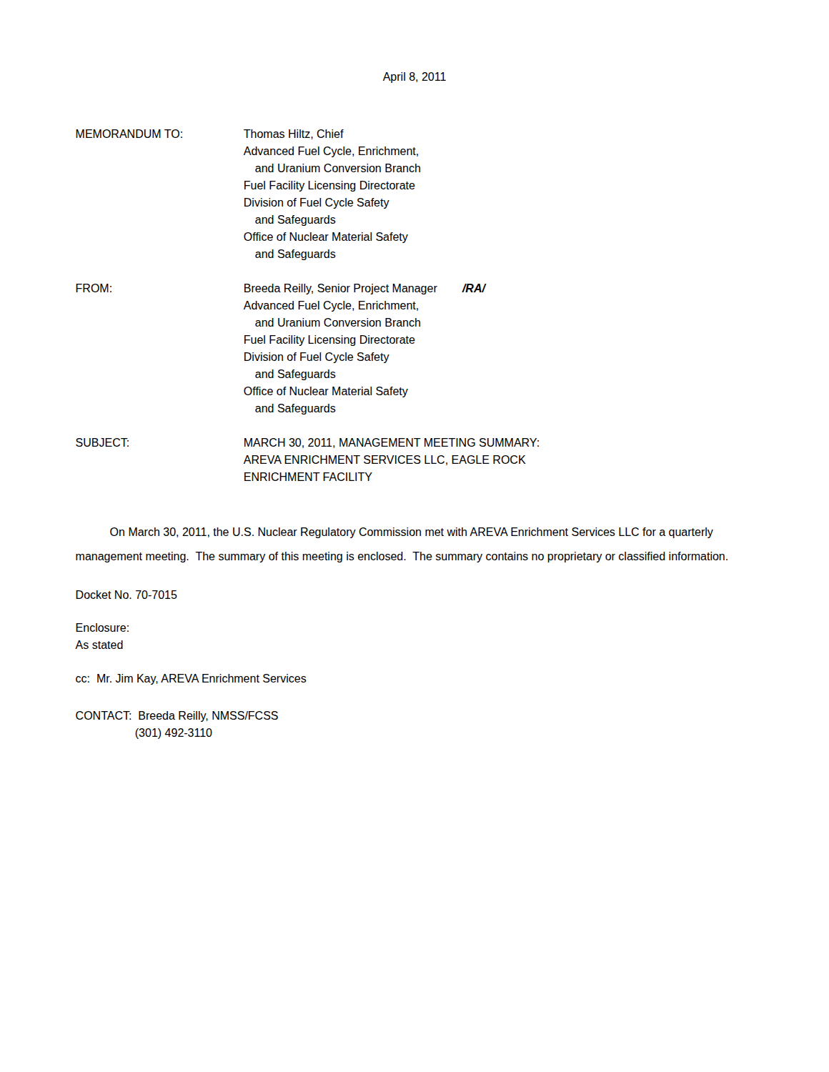April 8, 2011
| MEMORANDUM TO: | Thomas Hiltz, Chief Advanced Fuel Cycle, Enrichment, and Uranium Conversion Branch Fuel Facility Licensing Directorate Division of Fuel Cycle Safety and Safeguards Office of Nuclear Material Safety and Safeguards |
| FROM: | Breeda Reilly, Senior Project Manager /RA/ Advanced Fuel Cycle, Enrichment, and Uranium Conversion Branch Fuel Facility Licensing Directorate Division of Fuel Cycle Safety and Safeguards Office of Nuclear Material Safety and Safeguards |
| SUBJECT: | MARCH 30, 2011, MANAGEMENT MEETING SUMMARY: AREVA ENRICHMENT SERVICES LLC, EAGLE ROCK ENRICHMENT FACILITY |
On March 30, 2011, the U.S. Nuclear Regulatory Commission met with AREVA Enrichment Services LLC for a quarterly management meeting. The summary of this meeting is enclosed. The summary contains no proprietary or classified information.
Docket No. 70-7015
Enclosure:
As stated
cc: Mr. Jim Kay, AREVA Enrichment Services
CONTACT: Breeda Reilly, NMSS/FCSS
(301) 492-3110